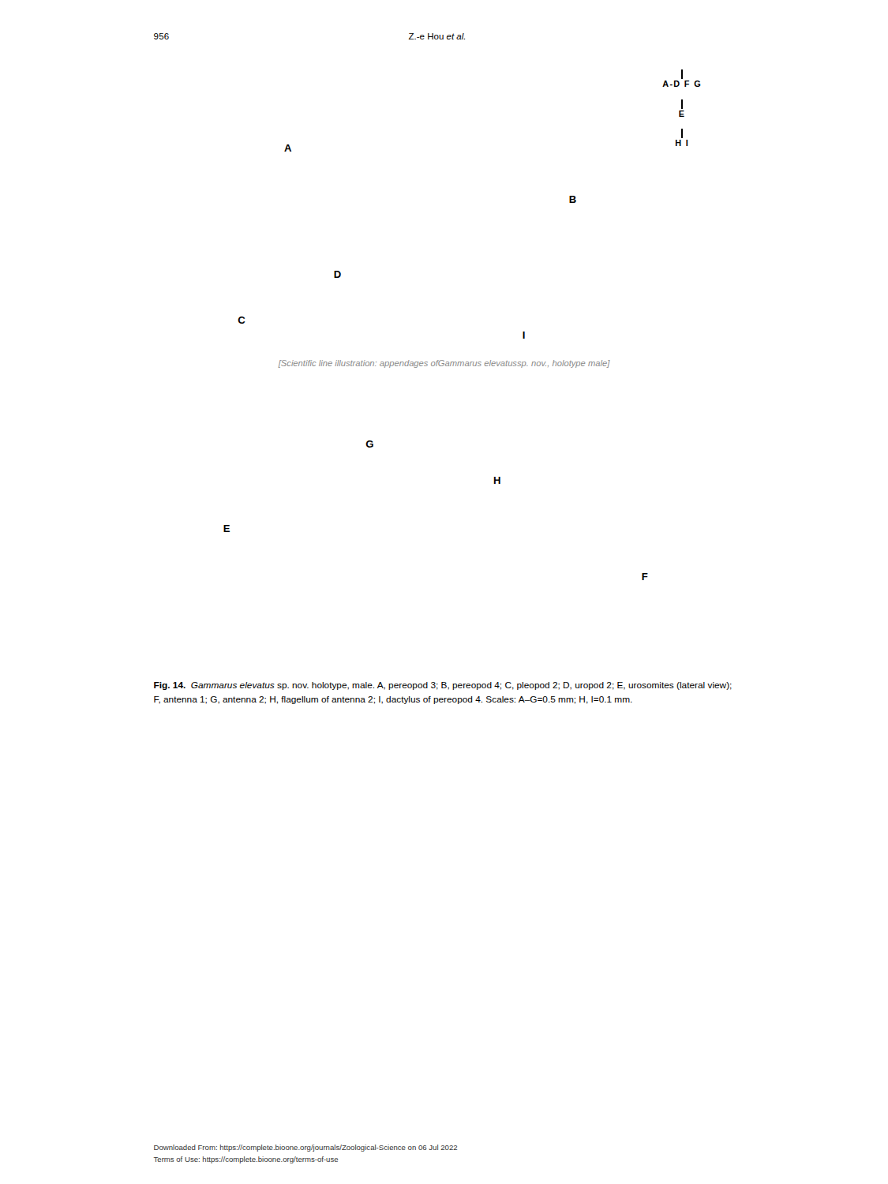956 Z.-e Hou et al.
A-D F G
E
H I
A B C D E F G H I
[Scientific line illustration: appendages of Gammarus elevatus sp. nov., holotype male]
Fig. 14. Gammarus elevatus sp. nov. holotype, male. A, pereopod 3; B, pereopod 4; C, pleopod 2; D, uropod 2; E, urosomites (lateral view); F, antenna 1; G, antenna 2; H, flagellum of antenna 2; I, dactylus of pereopod 4. Scales: A–G=0.5 mm; H, I=0.1 mm.
Downloaded From: https://complete.bioone.org/journals/Zoological-Science on 06 Jul 2022
Terms of Use: https://complete.bioone.org/terms-of-use